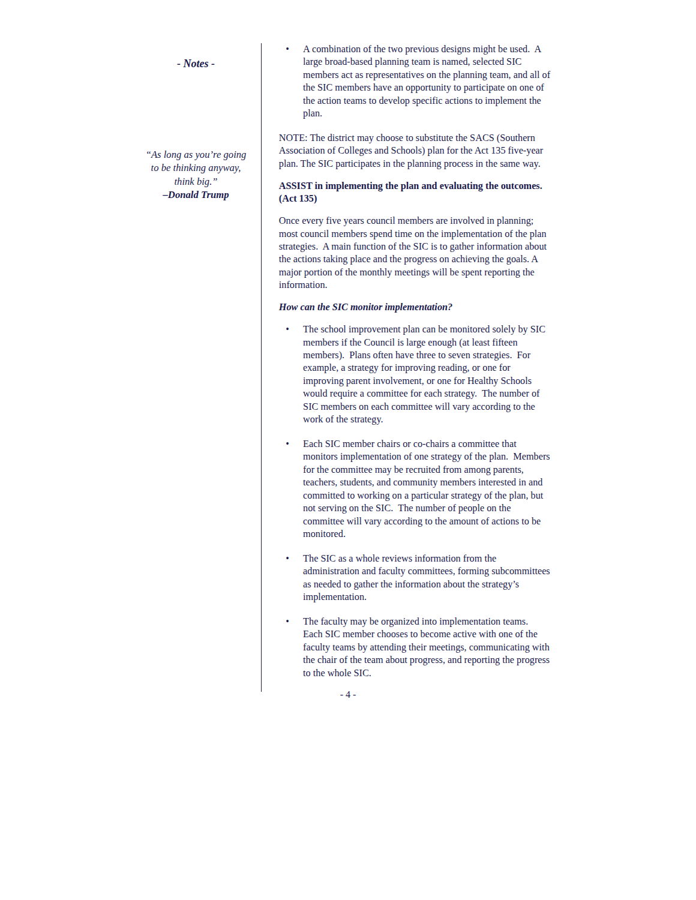- Notes -
“As long as you’re going to be thinking anyway, think big.” –Donald Trump
A combination of the two previous designs might be used. A large broad-based planning team is named, selected SIC members act as representatives on the planning team, and all of the SIC members have an opportunity to participate on one of the action teams to develop specific actions to implement the plan.
NOTE: The district may choose to substitute the SACS (Southern Association of Colleges and Schools) plan for the Act 135 five-year plan. The SIC participates in the planning process in the same way.
ASSIST in implementing the plan and evaluating the outcomes. (Act 135)
Once every five years council members are involved in planning; most council members spend time on the implementation of the plan strategies. A main function of the SIC is to gather information about the actions taking place and the progress on achieving the goals. A major portion of the monthly meetings will be spent reporting the information.
How can the SIC monitor implementation?
The school improvement plan can be monitored solely by SIC members if the Council is large enough (at least fifteen members). Plans often have three to seven strategies. For example, a strategy for improving reading, or one for improving parent involvement, or one for Healthy Schools would require a committee for each strategy. The number of SIC members on each committee will vary according to the work of the strategy.
Each SIC member chairs or co-chairs a committee that monitors implementation of one strategy of the plan. Members for the committee may be recruited from among parents, teachers, students, and community members interested in and committed to working on a particular strategy of the plan, but not serving on the SIC. The number of people on the committee will vary according to the amount of actions to be monitored.
The SIC as a whole reviews information from the administration and faculty committees, forming subcommittees as needed to gather the information about the strategy’s implementation.
The faculty may be organized into implementation teams. Each SIC member chooses to become active with one of the faculty teams by attending their meetings, communicating with the chair of the team about progress, and reporting the progress to the whole SIC.
- 4 -